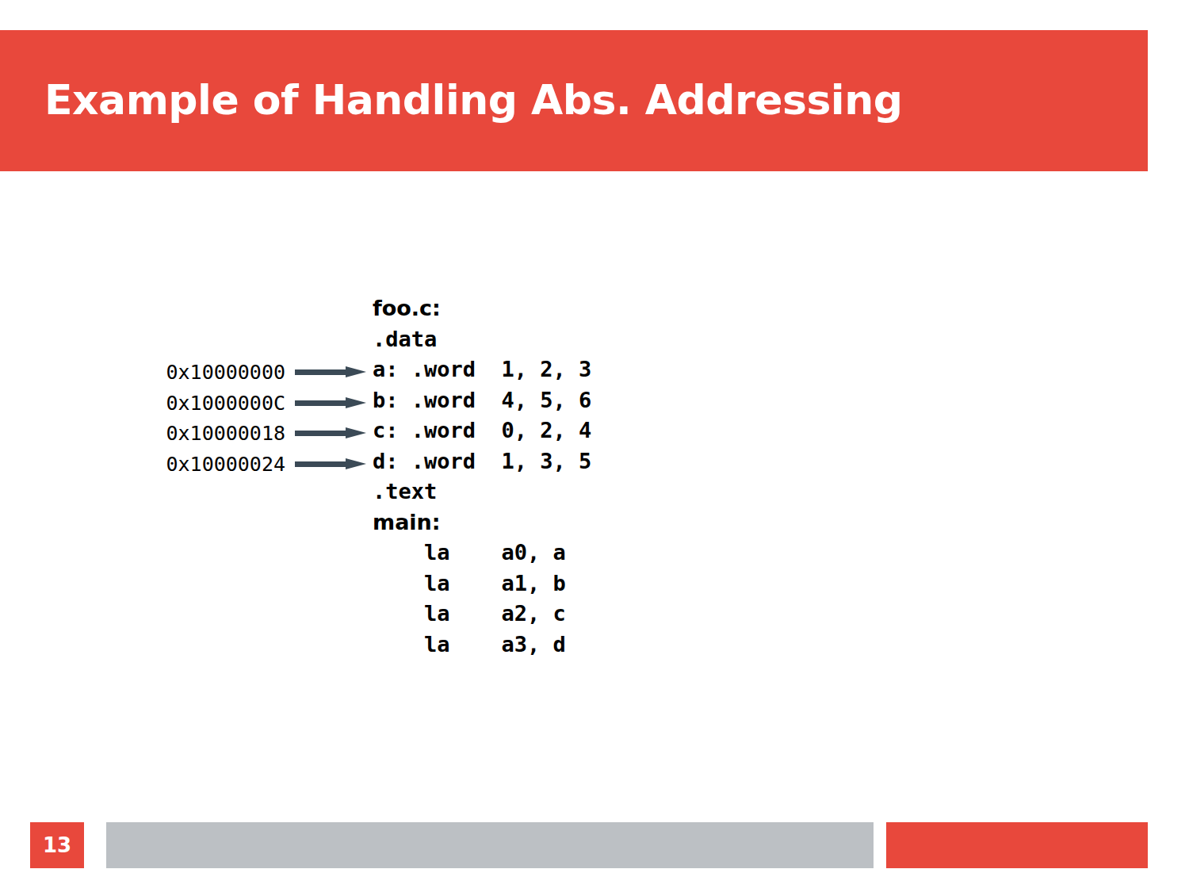Example of Handling Abs. Addressing
0x10000000
0x1000000C
0x10000018
0x10000024
foo.c: .data a: .word 1, 2, 3 b: .word 4, 5, 6 c: .word 0, 2, 4 d: .word 1, 3, 5 .text main: la a0, a la a1, b la a2, c la a3, d
13